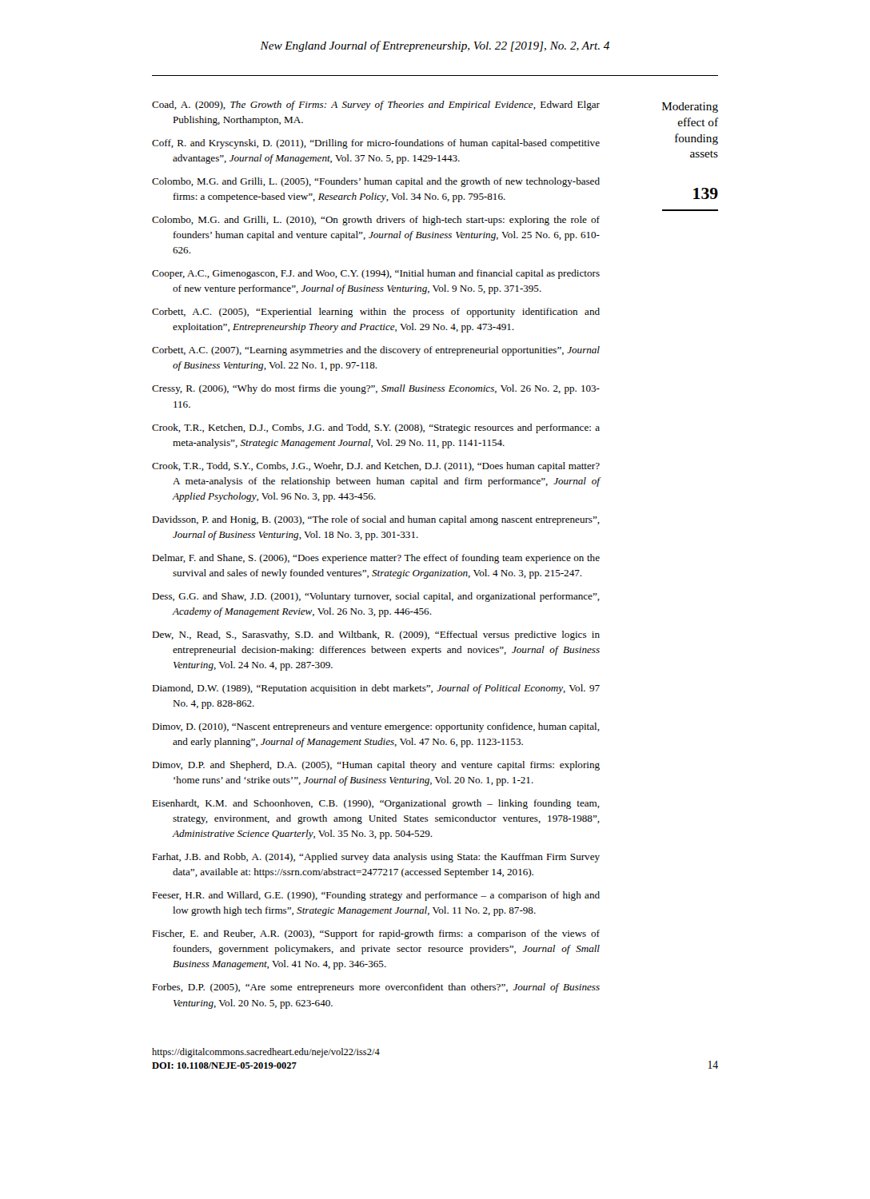New England Journal of Entrepreneurship, Vol. 22 [2019], No. 2, Art. 4
Coad, A. (2009), The Growth of Firms: A Survey of Theories and Empirical Evidence, Edward Elgar Publishing, Northampton, MA.
Coff, R. and Kryscynski, D. (2011), “Drilling for micro-foundations of human capital-based competitive advantages”, Journal of Management, Vol. 37 No. 5, pp. 1429-1443.
Colombo, M.G. and Grilli, L. (2005), “Founders’ human capital and the growth of new technology-based firms: a competence-based view”, Research Policy, Vol. 34 No. 6, pp. 795-816.
Colombo, M.G. and Grilli, L. (2010), “On growth drivers of high-tech start-ups: exploring the role of founders’ human capital and venture capital”, Journal of Business Venturing, Vol. 25 No. 6, pp. 610-626.
Cooper, A.C., Gimenogascon, F.J. and Woo, C.Y. (1994), “Initial human and financial capital as predictors of new venture performance”, Journal of Business Venturing, Vol. 9 No. 5, pp. 371-395.
Corbett, A.C. (2005), “Experiential learning within the process of opportunity identification and exploitation”, Entrepreneurship Theory and Practice, Vol. 29 No. 4, pp. 473-491.
Corbett, A.C. (2007), “Learning asymmetries and the discovery of entrepreneurial opportunities”, Journal of Business Venturing, Vol. 22 No. 1, pp. 97-118.
Cressy, R. (2006), “Why do most firms die young?”, Small Business Economics, Vol. 26 No. 2, pp. 103-116.
Crook, T.R., Ketchen, D.J., Combs, J.G. and Todd, S.Y. (2008), “Strategic resources and performance: a meta-analysis”, Strategic Management Journal, Vol. 29 No. 11, pp. 1141-1154.
Crook, T.R., Todd, S.Y., Combs, J.G., Woehr, D.J. and Ketchen, D.J. (2011), “Does human capital matter? A meta-analysis of the relationship between human capital and firm performance”, Journal of Applied Psychology, Vol. 96 No. 3, pp. 443-456.
Davidsson, P. and Honig, B. (2003), “The role of social and human capital among nascent entrepreneurs”, Journal of Business Venturing, Vol. 18 No. 3, pp. 301-331.
Delmar, F. and Shane, S. (2006), “Does experience matter? The effect of founding team experience on the survival and sales of newly founded ventures”, Strategic Organization, Vol. 4 No. 3, pp. 215-247.
Dess, G.G. and Shaw, J.D. (2001), “Voluntary turnover, social capital, and organizational performance”, Academy of Management Review, Vol. 26 No. 3, pp. 446-456.
Dew, N., Read, S., Sarasvathy, S.D. and Wiltbank, R. (2009), “Effectual versus predictive logics in entrepreneurial decision-making: differences between experts and novices”, Journal of Business Venturing, Vol. 24 No. 4, pp. 287-309.
Diamond, D.W. (1989), “Reputation acquisition in debt markets”, Journal of Political Economy, Vol. 97 No. 4, pp. 828-862.
Dimov, D. (2010), “Nascent entrepreneurs and venture emergence: opportunity confidence, human capital, and early planning”, Journal of Management Studies, Vol. 47 No. 6, pp. 1123-1153.
Dimov, D.P. and Shepherd, D.A. (2005), “Human capital theory and venture capital firms: exploring ‘home runs’ and ‘strike outs’”, Journal of Business Venturing, Vol. 20 No. 1, pp. 1-21.
Eisenhardt, K.M. and Schoonhoven, C.B. (1990), “Organizational growth – linking founding team, strategy, environment, and growth among United States semiconductor ventures, 1978-1988”, Administrative Science Quarterly, Vol. 35 No. 3, pp. 504-529.
Farhat, J.B. and Robb, A. (2014), “Applied survey data analysis using Stata: the Kauffman Firm Survey data”, available at: https://ssrn.com/abstract=2477217 (accessed September 14, 2016).
Feeser, H.R. and Willard, G.E. (1990), “Founding strategy and performance – a comparison of high and low growth high tech firms”, Strategic Management Journal, Vol. 11 No. 2, pp. 87-98.
Fischer, E. and Reuber, A.R. (2003), “Support for rapid-growth firms: a comparison of the views of founders, government policymakers, and private sector resource providers”, Journal of Small Business Management, Vol. 41 No. 4, pp. 346-365.
Forbes, D.P. (2005), “Are some entrepreneurs more overconfident than others?”, Journal of Business Venturing, Vol. 20 No. 5, pp. 623-640.
Moderating
effect of
founding
assets
139
https://digitalcommons.sacredheart.edu/neje/vol22/iss2/4
DOI: 10.1108/NEJE-05-2019-0027
14